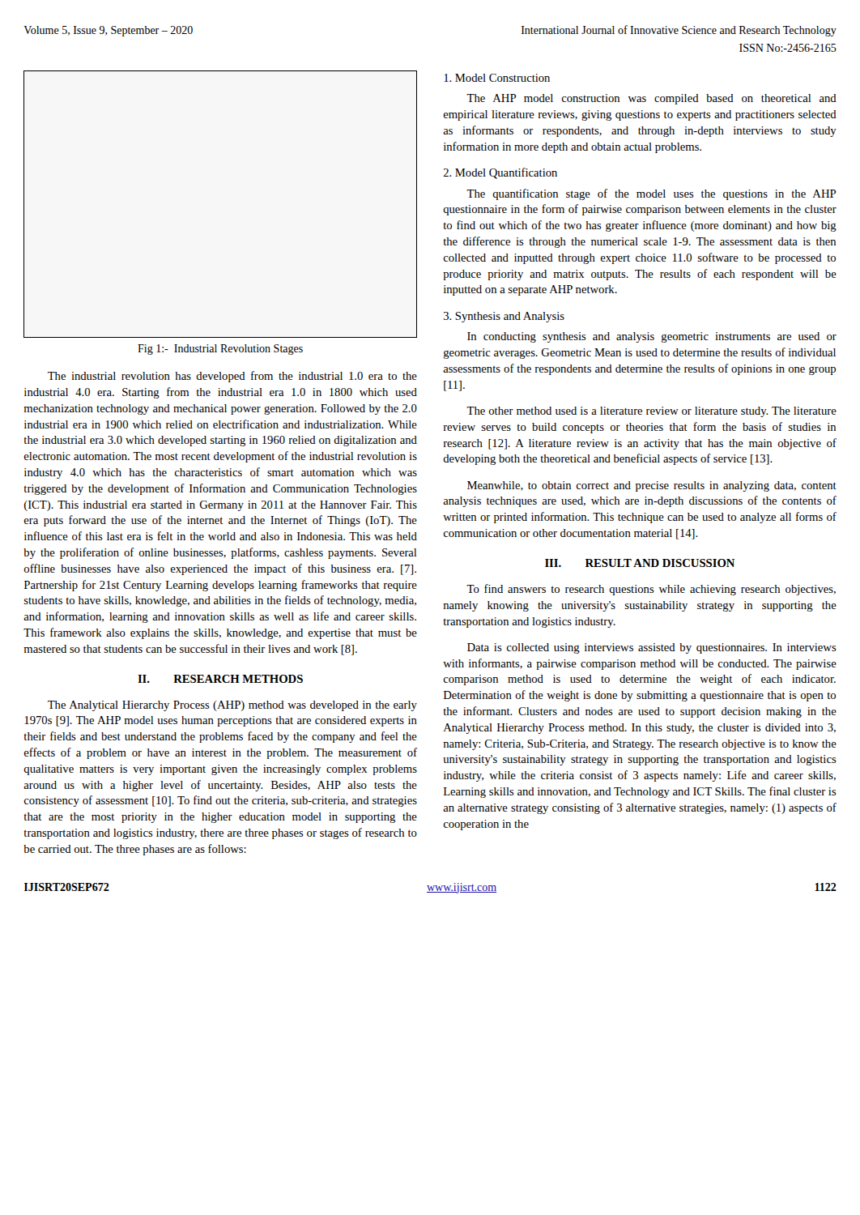Volume 5, Issue 9, September – 2020
International Journal of Innovative Science and Research Technology
ISSN No:-2456-2165
Fig 1:- Industrial Revolution Stages
The industrial revolution has developed from the industrial 1.0 era to the industrial 4.0 era. Starting from the industrial era 1.0 in 1800 which used mechanization technology and mechanical power generation. Followed by the 2.0 industrial era in 1900 which relied on electrification and industrialization. While the industrial era 3.0 which developed starting in 1960 relied on digitalization and electronic automation. The most recent development of the industrial revolution is industry 4.0 which has the characteristics of smart automation which was triggered by the development of Information and Communication Technologies (ICT). This industrial era started in Germany in 2011 at the Hannover Fair. This era puts forward the use of the internet and the Internet of Things (IoT). The influence of this last era is felt in the world and also in Indonesia. This was held by the proliferation of online businesses, platforms, cashless payments. Several offline businesses have also experienced the impact of this business era. [7]. Partnership for 21st Century Learning develops learning frameworks that require students to have skills, knowledge, and abilities in the fields of technology, media, and information, learning and innovation skills as well as life and career skills. This framework also explains the skills, knowledge, and expertise that must be mastered so that students can be successful in their lives and work [8].
II. Research Methods
The Analytical Hierarchy Process (AHP) method was developed in the early 1970s [9]. The AHP model uses human perceptions that are considered experts in their fields and best understand the problems faced by the company and feel the effects of a problem or have an interest in the problem. The measurement of qualitative matters is very important given the increasingly complex problems around us with a higher level of uncertainty. Besides, AHP also tests the consistency of assessment [10]. To find out the criteria, sub-criteria, and strategies that are the most priority in the higher education model in supporting the transportation and logistics industry, there are three phases or stages of research to be carried out. The three phases are as follows:
1. Model Construction
The AHP model construction was compiled based on theoretical and empirical literature reviews, giving questions to experts and practitioners selected as informants or respondents, and through in-depth interviews to study information in more depth and obtain actual problems.
2. Model Quantification
The quantification stage of the model uses the questions in the AHP questionnaire in the form of pairwise comparison between elements in the cluster to find out which of the two has greater influence (more dominant) and how big the difference is through the numerical scale 1-9. The assessment data is then collected and inputted through expert choice 11.0 software to be processed to produce priority and matrix outputs. The results of each respondent will be inputted on a separate AHP network.
3. Synthesis and Analysis
In conducting synthesis and analysis geometric instruments are used or geometric averages. Geometric Mean is used to determine the results of individual assessments of the respondents and determine the results of opinions in one group [11].
The other method used is a literature review or literature study. The literature review serves to build concepts or theories that form the basis of studies in research [12]. A literature review is an activity that has the main objective of developing both the theoretical and beneficial aspects of service [13].
Meanwhile, to obtain correct and precise results in analyzing data, content analysis techniques are used, which are in-depth discussions of the contents of written or printed information. This technique can be used to analyze all forms of communication or other documentation material [14].
III. Result and Discussion
To find answers to research questions while achieving research objectives, namely knowing the university's sustainability strategy in supporting the transportation and logistics industry.
Data is collected using interviews assisted by questionnaires. In interviews with informants, a pairwise comparison method will be conducted. The pairwise comparison method is used to determine the weight of each indicator. Determination of the weight is done by submitting a questionnaire that is open to the informant. Clusters and nodes are used to support decision making in the Analytical Hierarchy Process method. In this study, the cluster is divided into 3, namely: Criteria, Sub-Criteria, and Strategy. The research objective is to know the university's sustainability strategy in supporting the transportation and logistics industry, while the criteria consist of 3 aspects namely: Life and career skills, Learning skills and innovation, and Technology and ICT Skills. The final cluster is an alternative strategy consisting of 3 alternative strategies, namely: (1) aspects of cooperation in the
IJISRT20SEP672
www.ijisrt.com
1122